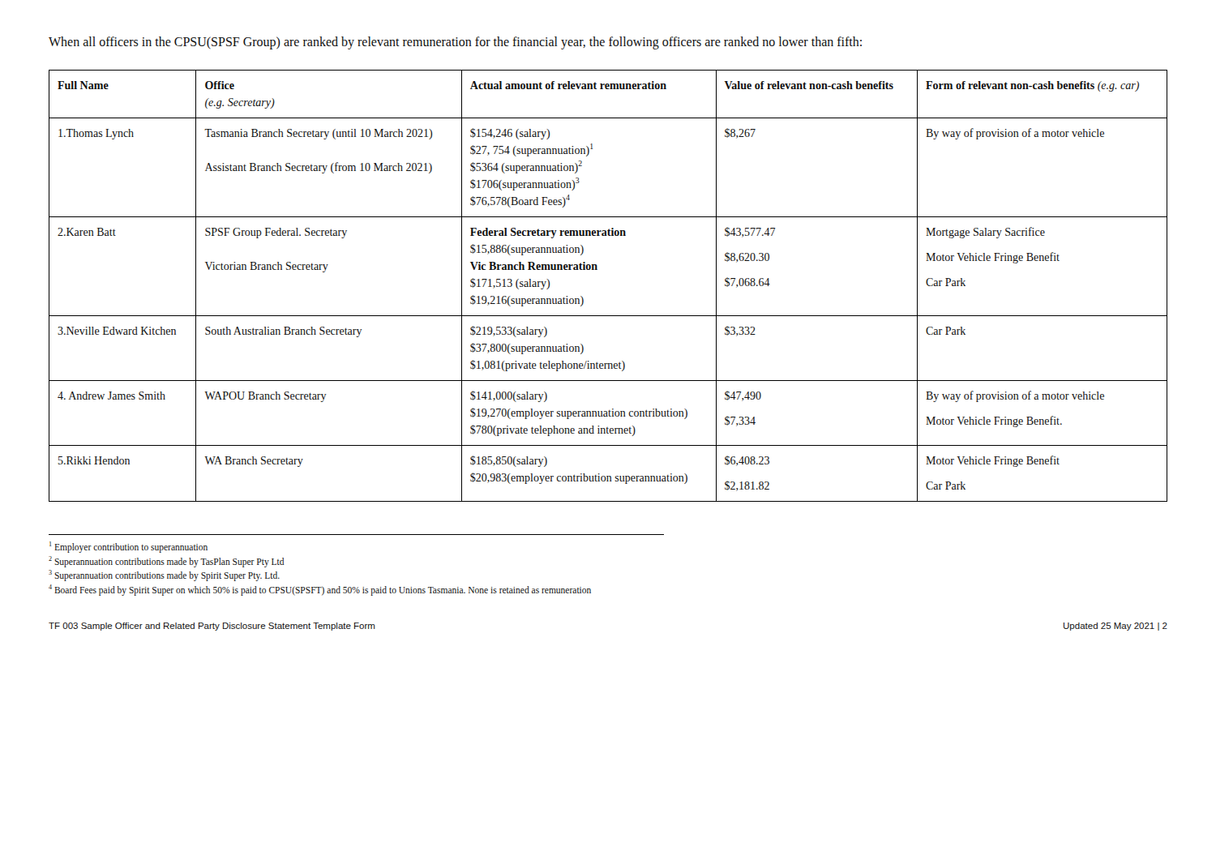When all officers in the CPSU(SPSF Group) are ranked by relevant remuneration for the financial year, the following officers are ranked no lower than fifth:
| Full Name | Office (e.g. Secretary) | Actual amount of relevant remuneration | Value of relevant non-cash benefits | Form of relevant non-cash benefits (e.g. car) |
| --- | --- | --- | --- | --- |
| 1.Thomas Lynch | Tasmania Branch Secretary (until 10 March 2021) Assistant Branch Secretary (from 10 March 2021) | $154,246 (salary) $27, 754 (superannuation) 1 $5364 (superannuation) 2 $1706(superannuation) 3 $76,578(Board Fees) 4 | $8,267 | By way of provision of a motor vehicle |
| 2.Karen Batt | SPSF Group Federal. Secretary Victorian Branch Secretary | Federal Secretary remuneration $15,886(superannuation) Vic Branch Remuneration $171,513 (salary) $19,216(superannuation) | $43,577.47 $8,620.30 $7,068.64 | Mortgage Salary Sacrifice Motor Vehicle Fringe Benefit Car Park |
| 3.Neville Edward Kitchen | South Australian Branch Secretary | $219,533(salary) $37,800(superannuation) $1,081(private telephone/internet) | $3,332 | Car Park |
| 4. Andrew James Smith | WAPOU Branch Secretary | $141,000(salary) $19,270(employer superannuation contribution) $780(private telephone and internet) | $47,490 $7,334 | By way of provision of a motor vehicle Motor Vehicle Fringe Benefit. |
| 5.Rikki Hendon | WA Branch Secretary | $185,850(salary) $20,983(employer contribution superannuation) | $6,408.23 $2,181.82 | Motor Vehicle Fringe Benefit Car Park |
1 Employer contribution to superannuation
2 Superannuation contributions made by TasPlan Super Pty Ltd
3 Superannuation contributions made by Spirit Super Pty. Ltd.
4 Board Fees paid by Spirit Super on which 50% is paid to CPSU(SPSFT) and 50% is paid to Unions Tasmania. None is retained as remuneration
TF 003 Sample Officer and Related Party Disclosure Statement Template Form Updated 25 May 2021 | 2